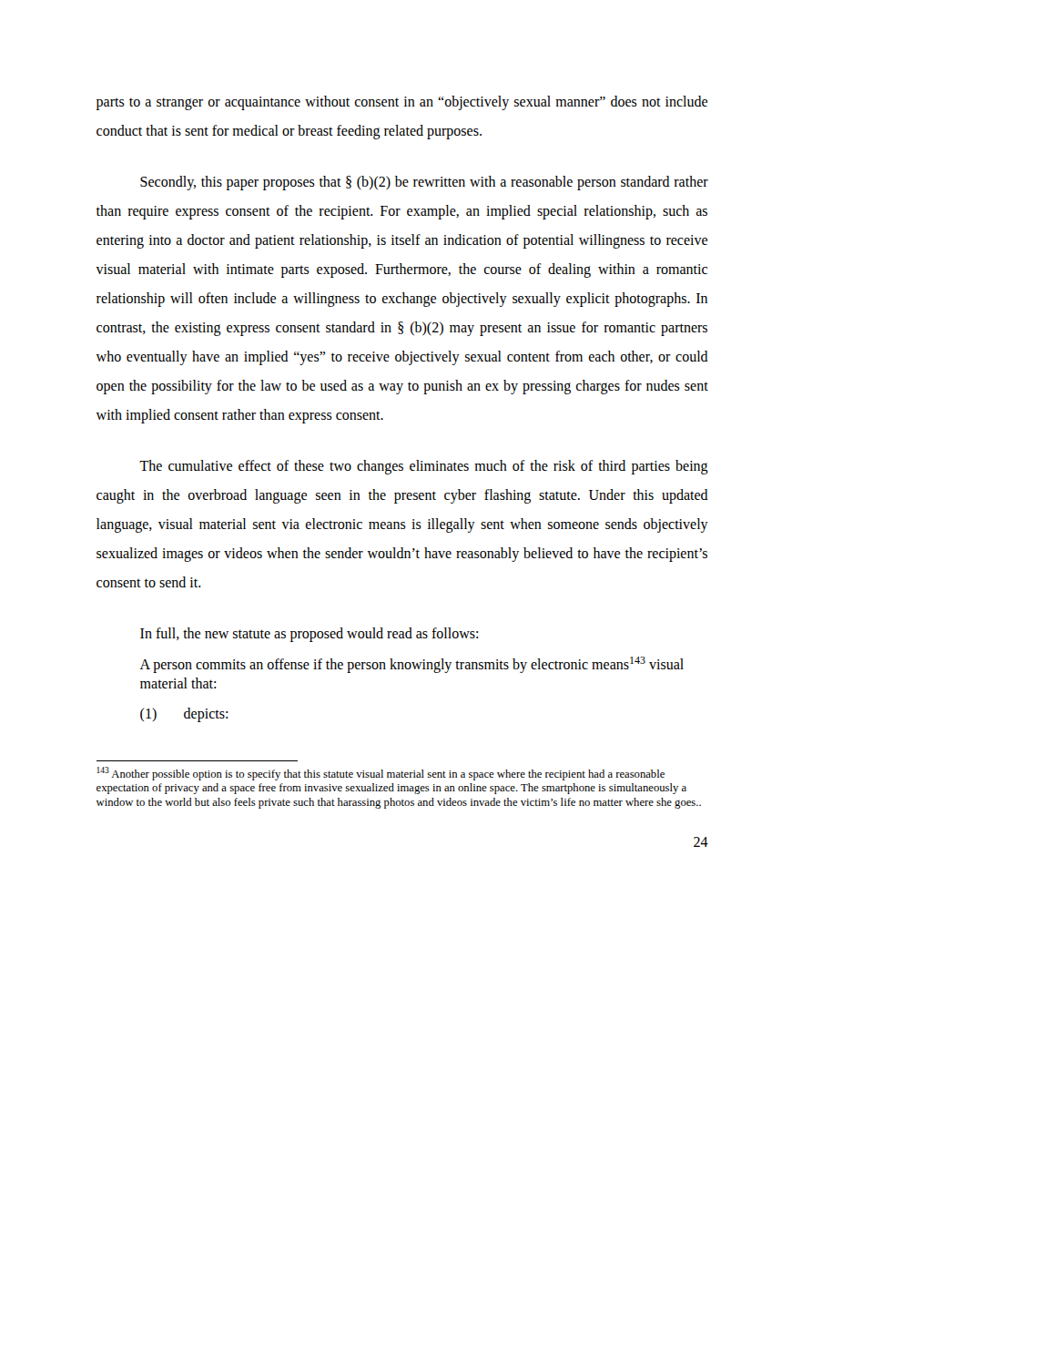parts to a stranger or acquaintance without consent in an “objectively sexual manner” does not include conduct that is sent for medical or breast feeding related purposes.
Secondly, this paper proposes that § (b)(2) be rewritten with a reasonable person standard rather than require express consent of the recipient. For example, an implied special relationship, such as entering into a doctor and patient relationship, is itself an indication of potential willingness to receive visual material with intimate parts exposed. Furthermore, the course of dealing within a romantic relationship will often include a willingness to exchange objectively sexually explicit photographs. In contrast, the existing express consent standard in § (b)(2) may present an issue for romantic partners who eventually have an implied “yes” to receive objectively sexual content from each other, or could open the possibility for the law to be used as a way to punish an ex by pressing charges for nudes sent with implied consent rather than express consent.
The cumulative effect of these two changes eliminates much of the risk of third parties being caught in the overbroad language seen in the present cyber flashing statute. Under this updated language, visual material sent via electronic means is illegally sent when someone sends objectively sexualized images or videos when the sender wouldn’t have reasonably believed to have the recipient’s consent to send it.
In full, the new statute as proposed would read as follows:
A person commits an offense if the person knowingly transmits by electronic means143 visual material that:
(1) depicts:
143 Another possible option is to specify that this statute visual material sent in a space where the recipient had a reasonable expectation of privacy and a space free from invasive sexualized images in an online space. The smartphone is simultaneously a window to the world but also feels private such that harassing photos and videos invade the victim’s life no matter where she goes..
24